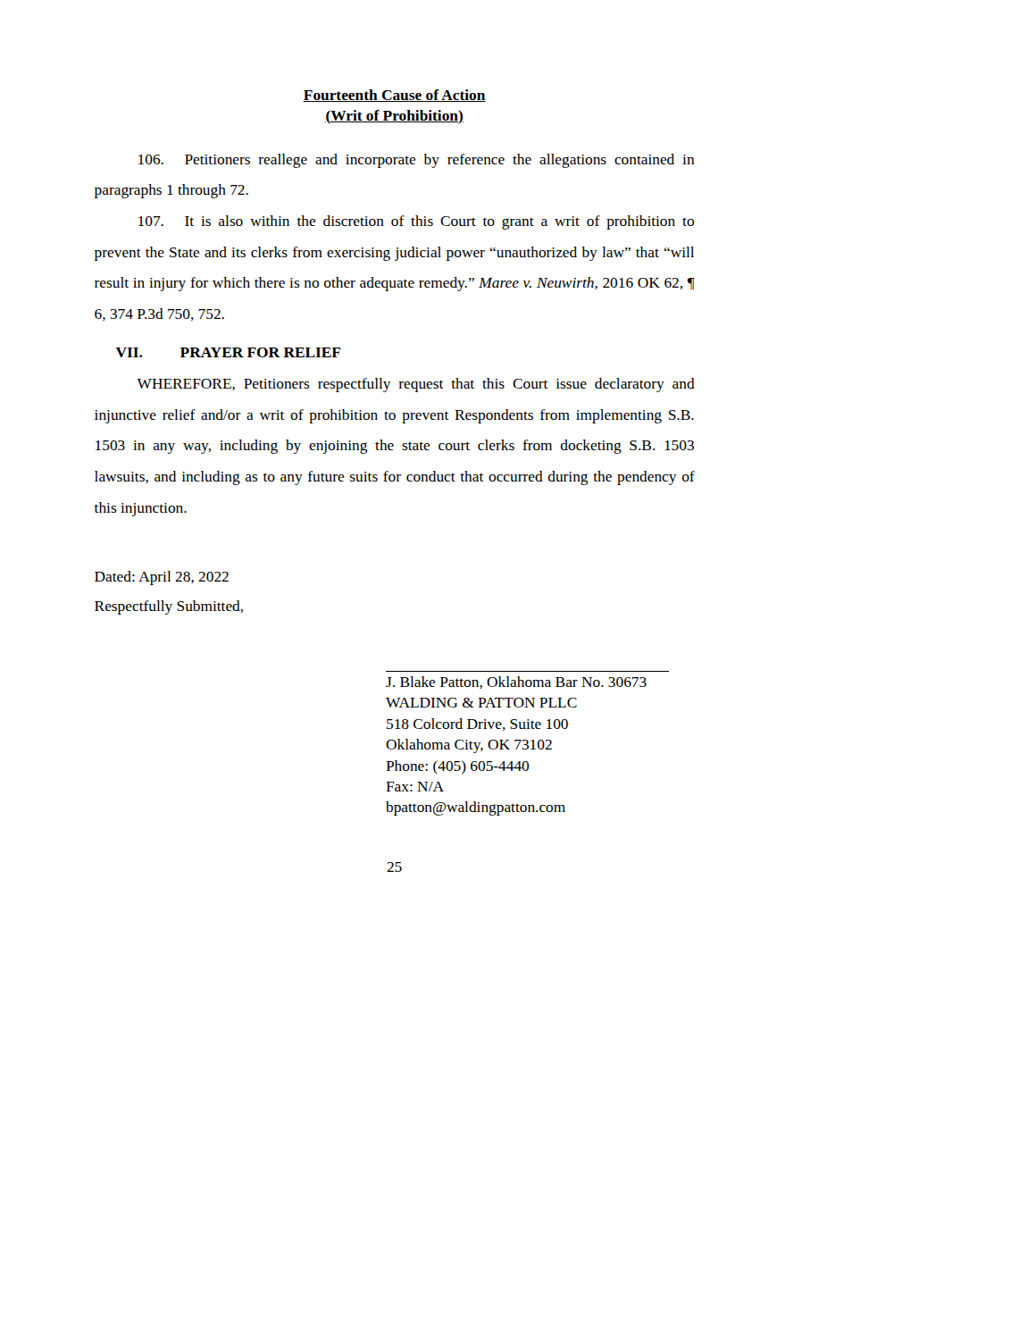Fourteenth Cause of Action
(Writ of Prohibition)
106. Petitioners reallege and incorporate by reference the allegations contained in paragraphs 1 through 72.
107. It is also within the discretion of this Court to grant a writ of prohibition to prevent the State and its clerks from exercising judicial power “unauthorized by law” that “will result in injury for which there is no other adequate remedy.” Maree v. Neuwirth, 2016 OK 62, ¶ 6, 374 P.3d 750, 752.
VII. PRAYER FOR RELIEF
WHEREFORE, Petitioners respectfully request that this Court issue declaratory and injunctive relief and/or a writ of prohibition to prevent Respondents from implementing S.B. 1503 in any way, including by enjoining the state court clerks from docketing S.B. 1503 lawsuits, and including as to any future suits for conduct that occurred during the pendency of this injunction.
Dated: April 28, 2022
Respectfully Submitted,
J. Blake Patton, Oklahoma Bar No. 30673
WALDING & PATTON PLLC
518 Colcord Drive, Suite 100
Oklahoma City, OK 73102
Phone: (405) 605-4440
Fax: N/A
bpatton@waldingpatton.com
25